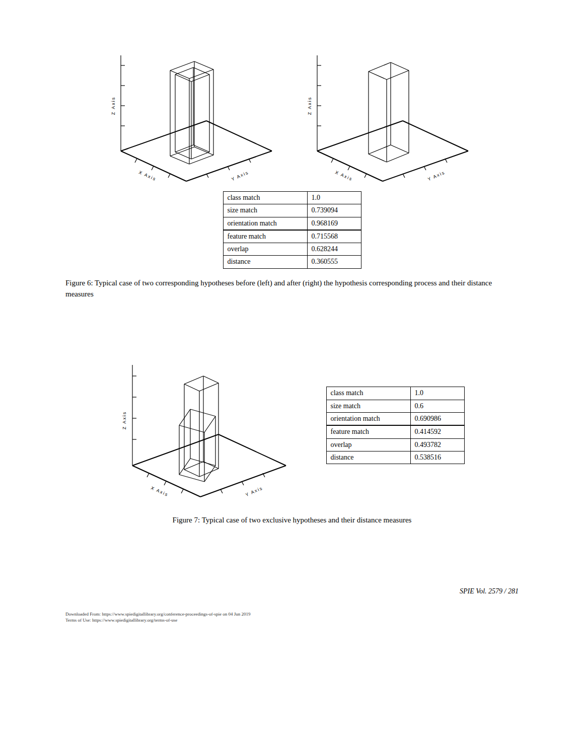Z Axis X Axis Y Axis
Z Axis X Axis Y Axis
| class match | 1.0 |
| size match | 0.739094 |
| orientation match | 0.968169 |
| feature match | 0.715568 |
| overlap | 0.628244 |
| distance | 0.360555 |
Figure 6: Typical case of two corresponding hypotheses before (left) and after (right) the hypothesis corresponding process and their distance measures
Z Axis X Axis Y Axis
| class match | 1.0 |
| size match | 0.6 |
| orientation match | 0.690986 |
| feature match | 0.414592 |
| overlap | 0.493782 |
| distance | 0.538516 |
Figure 7: Typical case of two exclusive hypotheses and their distance measures
SPIE Vol. 2579 / 281
Downloaded From: https://www.spiedigitallibrary.org/conference-proceedings-of-spie on 04 Jun 2019
Terms of Use: https://www.spiedigitallibrary.org/terms-of-use